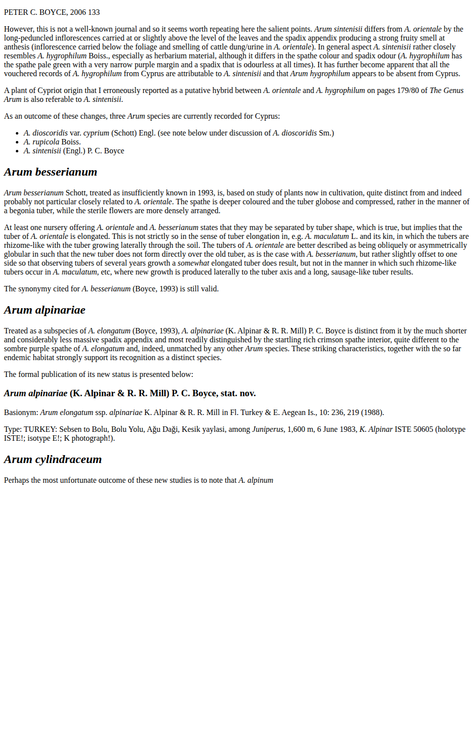PETER C. BOYCE, 2006 133
However, this is not a well-known journal and so it seems worth repeating here the salient points. Arum sintenisii differs from A. orientale by the long-peduncled inflorescences carried at or slightly above the level of the leaves and the spadix appendix producing a strong fruity smell at anthesis (inflorescence carried below the foliage and smelling of cattle dung/urine in A. orientale). In general aspect A. sintenisii rather closely resembles A. hygrophilum Boiss., especially as herbarium material, although it differs in the spathe colour and spadix odour (A. hygrophilum has the spathe pale green with a very narrow purple margin and a spadix that is odourless at all times). It has further become apparent that all the vouchered records of A. hygrophilum from Cyprus are attributable to A. sintenisii and that Arum hygrophilum appears to be absent from Cyprus.
A plant of Cypriot origin that I erroneously reported as a putative hybrid between A. orientale and A. hygrophilum on pages 179/80 of The Genus Arum is also referable to A. sintenisii.
As an outcome of these changes, three Arum species are currently recorded for Cyprus:
A. dioscoridis var. cyprium (Schott) Engl. (see note below under discussion of A. dioscoridis Sm.)
A. rupicola Boiss.
A. sintenisii (Engl.) P. C. Boyce
Arum besserianum
Arum besserianum Schott, treated as insufficiently known in 1993, is, based on study of plants now in cultivation, quite distinct from and indeed probably not particular closely related to A. orientale. The spathe is deeper coloured and the tuber globose and compressed, rather in the manner of a begonia tuber, while the sterile flowers are more densely arranged.
At least one nursery offering A. orientale and A. besserianum states that they may be separated by tuber shape, which is true, but implies that the tuber of A. orientale is elongated. This is not strictly so in the sense of tuber elongation in, e.g. A. maculatum L. and its kin, in which the tubers are rhizome-like with the tuber growing laterally through the soil. The tubers of A. orientale are better described as being obliquely or asymmetrically globular in such that the new tuber does not form directly over the old tuber, as is the case with A. besserianum, but rather slightly offset to one side so that observing tubers of several years growth a somewhat elongated tuber does result, but not in the manner in which such rhizome-like tubers occur in A. maculatum, etc, where new growth is produced laterally to the tuber axis and a long, sausage-like tuber results.
The synonymy cited for A. besserianum (Boyce, 1993) is still valid.
Arum alpinariae
Treated as a subspecies of A. elongatum (Boyce, 1993), A. alpinariae (K. Alpinar & R. R. Mill) P. C. Boyce is distinct from it by the much shorter and considerably less massive spadix appendix and most readily distinguished by the startling rich crimson spathe interior, quite different to the sombre purple spathe of A. elongatum and, indeed, unmatched by any other Arum species. These striking characteristics, together with the so far endemic habitat strongly support its recognition as a distinct species.
The formal publication of its new status is presented below:
Arum alpinariae (K. Alpinar & R. R. Mill) P. C. Boyce, stat. nov.
Basionym: Arum elongatum ssp. alpinariae K. Alpinar & R. R. Mill in Fl. Turkey & E. Aegean Is., 10: 236, 219 (1988).
Type: TURKEY: Sebsen to Bolu, Bolu Yolu, Ağu Daği, Kesik yaylasi, among Juniperus, 1,600 m, 6 June 1983, K. Alpinar ISTE 50605 (holotype ISTE!; isotype E!; K photograph!).
Arum cylindraceum
Perhaps the most unfortunate outcome of these new studies is to note that A. alpinum